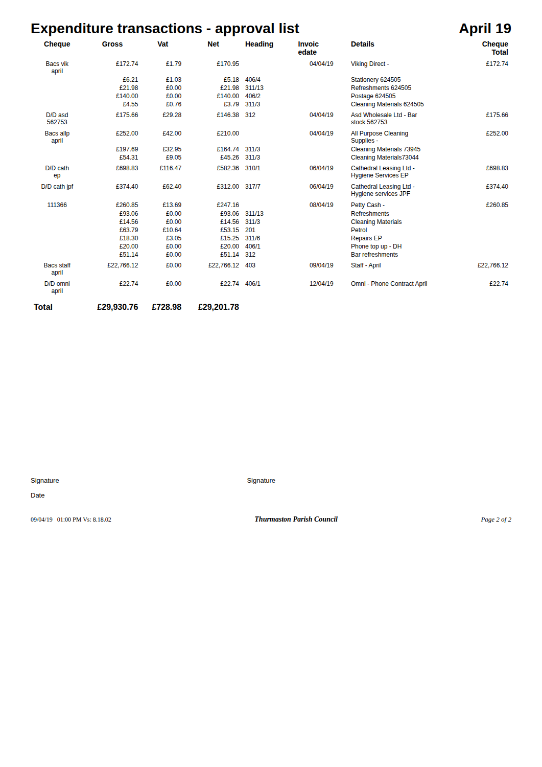Expenditure transactions - approval list
April 19
| Cheque | Gross | Vat | Net | Heading | Invoic edate | Details | Cheque Total |
| --- | --- | --- | --- | --- | --- | --- | --- |
| Bacs vik april | £172.74 | £1.79 | £170.95 | | 04/04/19 | Viking Direct - | £172.74 |
| | £6.21 | £1.03 | £5.18 | 406/4 | | Stationery 624505 | |
| | £21.98 | £0.00 | £21.98 | 311/13 | | Refreshments 624505 | |
| | £140.00 | £0.00 | £140.00 | 406/2 | | Postage 624505 | |
| | £4.55 | £0.76 | £3.79 | 311/3 | | Cleaning Materials 624505 | |
| D/D asd 562753 | £175.66 | £29.28 | £146.38 | 312 | 04/04/19 | Asd Wholesale Ltd - Bar stock 562753 | £175.66 |
| Bacs allp april | £252.00 | £42.00 | £210.00 | | 04/04/19 | All Purpose Cleaning Supplies - | £252.00 |
| | £197.69 | £32.95 | £164.74 | 311/3 | | Cleaning Materials 73945 | |
| | £54.31 | £9.05 | £45.26 | 311/3 | | Cleaning Materials73044 | |
| D/D cath ep | £698.83 | £116.47 | £582.36 | 310/1 | 06/04/19 | Cathedral Leasing Ltd - Hygiene Services EP | £698.83 |
| D/D cath jpf | £374.40 | £62.40 | £312.00 | 317/7 | 06/04/19 | Cathedral Leasing Ltd - Hygiene services JPF | £374.40 |
| 111366 | £260.85 | £13.69 | £247.16 | | 08/04/19 | Petty Cash - | £260.85 |
| | £93.06 | £0.00 | £93.06 | 311/13 | | Refreshments | |
| | £14.56 | £0.00 | £14.56 | 311/3 | | Cleaning Materials | |
| | £63.79 | £10.64 | £53.15 | 201 | | Petrol | |
| | £18.30 | £3.05 | £15.25 | 311/6 | | Repairs EP | |
| | £20.00 | £0.00 | £20.00 | 406/1 | | Phone top up - DH | |
| | £51.14 | £0.00 | £51.14 | 312 | | Bar refreshments | |
| Bacs staff april | £22,766.12 | £0.00 | £22,766.12 | 403 | 09/04/19 | Staff - April | £22,766.12 |
| D/D omni april | £22.74 | £0.00 | £22.74 | 406/1 | 12/04/19 | Omni - Phone Contract April | £22.74 |
| Total | £29,930.76 | £728.98 | £29,201.78 | | | | |
Signature
Date
Signature
09/04/19 01:00 PM Vs: 8.18.02
Thurmaston Parish Council
Page 2 of 2